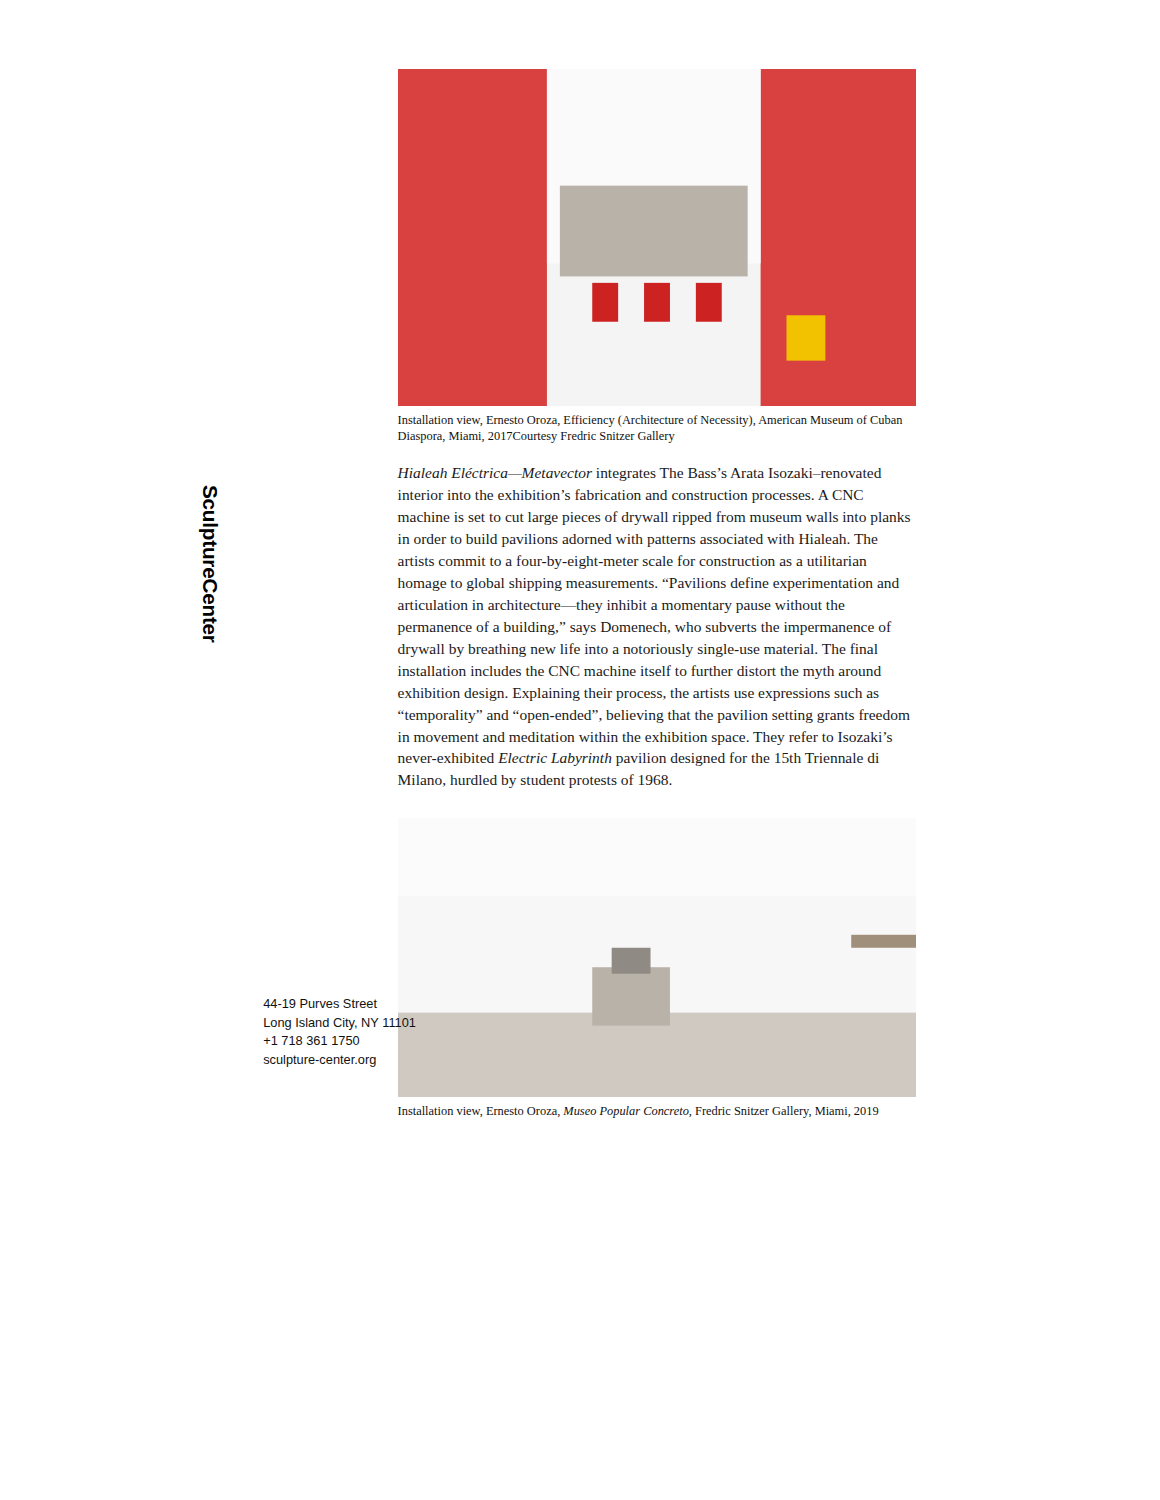SculptureCenter
Installation view, Ernesto Oroza, Efficiency (Architecture of Necessity), American Museum of Cuban Diaspora, Miami, 2017Courtesy Fredric Snitzer Gallery
Hialeah Eléctrica—Metavector integrates The Bass’s Arata Isozaki–renovated interior into the exhibition’s fabrication and construction processes. A CNC machine is set to cut large pieces of drywall ripped from museum walls into planks in order to build pavilions adorned with patterns associated with Hialeah. The artists commit to a four-by-eight-meter scale for construction as a utilitarian homage to global shipping measurements. “Pavilions define experimentation and articulation in architecture—they inhibit a momentary pause without the permanence of a building,” says Domenech, who subverts the impermanence of drywall by breathing new life into a notoriously single-use material. The final installation includes the CNC machine itself to further distort the myth around exhibition design. Explaining their process, the artists use expressions such as “temporality” and “open-ended”, believing that the pavilion setting grants freedom in movement and meditation within the exhibition space. They refer to Isozaki’s never-exhibited Electric Labyrinth pavilion designed for the 15th Triennale di Milano, hurdled by student protests of 1968.
Installation view, Ernesto Oroza, Museo Popular Concreto, Fredric Snitzer Gallery, Miami, 2019
44-19 Purves Street
Long Island City, NY 11101
+1 718 361 1750
sculpture-center.org